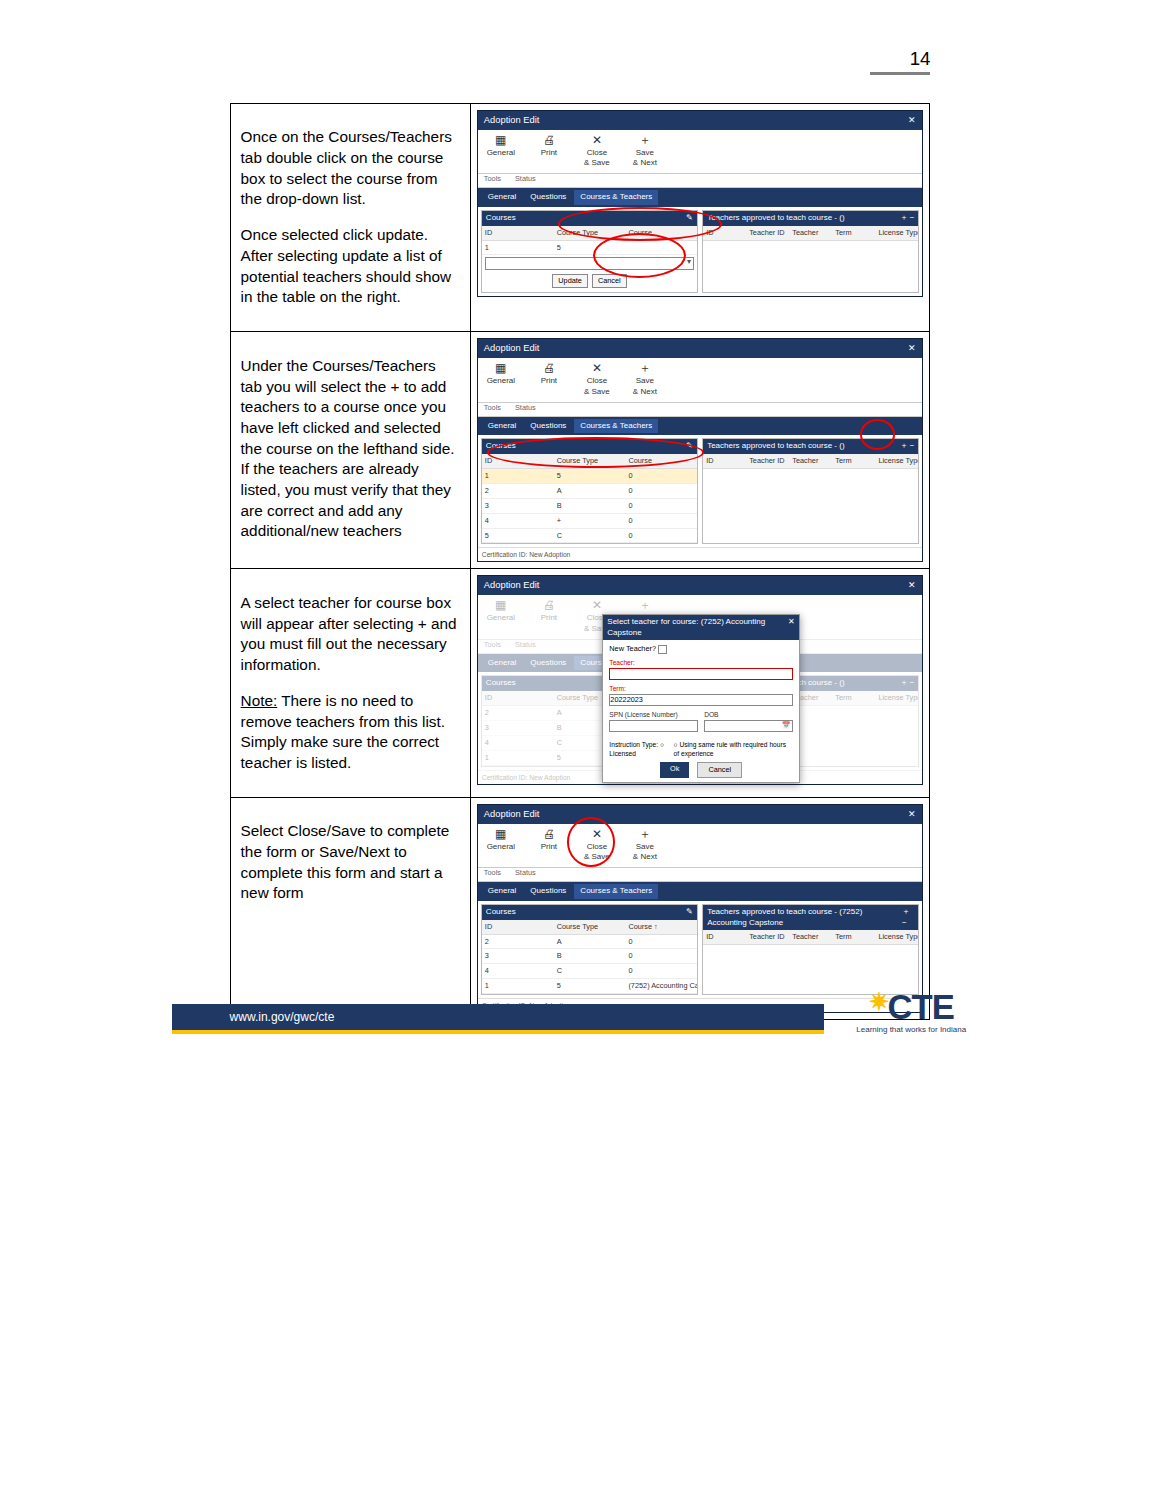14
| Once on the Courses/Teachers tab double click on the course box to select the course from the drop-down list. Once selected click update. After selecting update a list of potential teachers should show in the table on the right. | Adoption Edit ✕ ▦ General 🖨 Print ✕ Close & Save ＋ Save & Next Tools Status General Questions Courses & Teachers Courses ✎ ID Course Type Course 1 5 Update Cancel Teachers approved to teach course - () ＋ − ID Teacher ID Teacher Term License Type |
| Under the Courses/Teachers tab you will select the + to add teachers to a course once you have left clicked and selected the course on the lefthand side. If the teachers are already listed, you must verify that they are correct and add any additional/new teachers | Adoption Edit ✕ ▦ General 🖨 Print ✕ Close & Save ＋ Save & Next Tools Status General Questions Courses & Teachers Courses ✎ ID Course Type Course 1 5 0 2 A 0 3 B 0 4 + 0 5 C 0 Teachers approved to teach course - () ＋ − ID Teacher ID Teacher Term License Type Certification ID: New Adoption |
| A select teacher for course box will appear after selecting + and you must fill out the necessary information. Note: There is no need to remove teachers from this list. Simply make sure the correct teacher is listed. | Adoption Edit ✕ ▦ General 🖨 Print ✕ Close & Save ＋ Save & Next Tools Status General Questions Courses & Teachers Courses ✎ ID Course Type Course 2 A 0 3 B 0 4 C 0 1 5 (7252) Accounting Capstone Teachers approved to teach course - () ＋ − ID Teacher ID Teacher Term License Type Certification ID: New Adoption Select teacher for course: (7252) Accounting Capstone ✕ New Teacher? Teacher: Term: 20222023 SPN (License Number) DOB 📅 Instruction Type: ○ Licensed ○ Using same rule with required hours of experience Ok Cancel |
| Select Close/Save to complete the form or Save/Next to complete this form and start a new form | Adoption Edit ✕ ▦ General 🖨 Print ✕ Close & Save ＋ Save & Next Tools Status General Questions Courses & Teachers Courses ✎ ID Course Type Course ↑ 2 A 0 3 B 0 4 C 0 1 5 (7252) Accounting Capstone Teachers approved to teach course - (7252) Accounting Capstone ＋ − ID Teacher ID Teacher Term License Type Certification ID: New Adoption |
www.in.gov/gwc/cte
✷CTE
Learning that works for Indiana